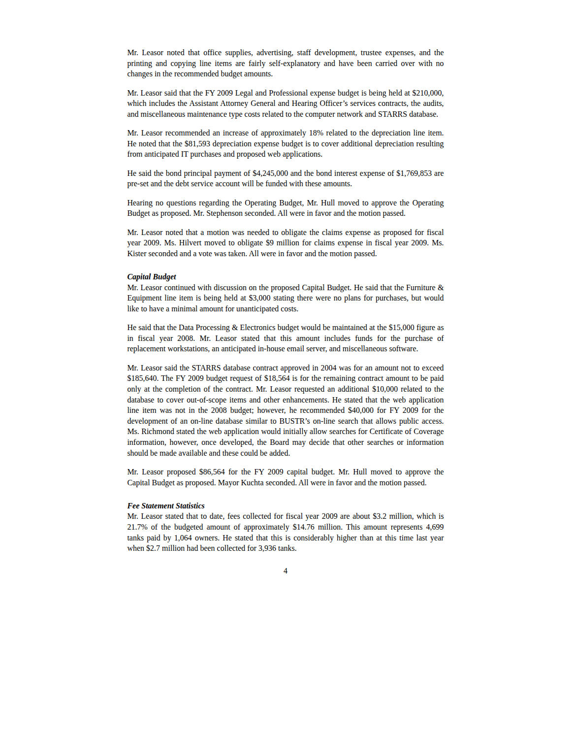Mr. Leasor noted that office supplies, advertising, staff development, trustee expenses, and the printing and copying line items are fairly self-explanatory and have been carried over with no changes in the recommended budget amounts.
Mr. Leasor said that the FY 2009 Legal and Professional expense budget is being held at $210,000, which includes the Assistant Attorney General and Hearing Officer’s services contracts, the audits, and miscellaneous maintenance type costs related to the computer network and STARRS database.
Mr. Leasor recommended an increase of approximately 18% related to the depreciation line item. He noted that the $81,593 depreciation expense budget is to cover additional depreciation resulting from anticipated IT purchases and proposed web applications.
He said the bond principal payment of $4,245,000 and the bond interest expense of $1,769,853 are pre-set and the debt service account will be funded with these amounts.
Hearing no questions regarding the Operating Budget, Mr. Hull moved to approve the Operating Budget as proposed. Mr. Stephenson seconded. All were in favor and the motion passed.
Mr. Leasor noted that a motion was needed to obligate the claims expense as proposed for fiscal year 2009. Ms. Hilvert moved to obligate $9 million for claims expense in fiscal year 2009. Ms. Kister seconded and a vote was taken. All were in favor and the motion passed.
Capital Budget
Mr. Leasor continued with discussion on the proposed Capital Budget. He said that the Furniture & Equipment line item is being held at $3,000 stating there were no plans for purchases, but would like to have a minimal amount for unanticipated costs.
He said that the Data Processing & Electronics budget would be maintained at the $15,000 figure as in fiscal year 2008. Mr. Leasor stated that this amount includes funds for the purchase of replacement workstations, an anticipated in-house email server, and miscellaneous software.
Mr. Leasor said the STARRS database contract approved in 2004 was for an amount not to exceed $185,640. The FY 2009 budget request of $18,564 is for the remaining contract amount to be paid only at the completion of the contract. Mr. Leasor requested an additional $10,000 related to the database to cover out-of-scope items and other enhancements. He stated that the web application line item was not in the 2008 budget; however, he recommended $40,000 for FY 2009 for the development of an on-line database similar to BUSTR’s on-line search that allows public access. Ms. Richmond stated the web application would initially allow searches for Certificate of Coverage information, however, once developed, the Board may decide that other searches or information should be made available and these could be added.
Mr. Leasor proposed $86,564 for the FY 2009 capital budget. Mr. Hull moved to approve the Capital Budget as proposed. Mayor Kuchta seconded. All were in favor and the motion passed.
Fee Statement Statistics
Mr. Leasor stated that to date, fees collected for fiscal year 2009 are about $3.2 million, which is 21.7% of the budgeted amount of approximately $14.76 million. This amount represents 4,699 tanks paid by 1,064 owners. He stated that this is considerably higher than at this time last year when $2.7 million had been collected for 3,936 tanks.
4